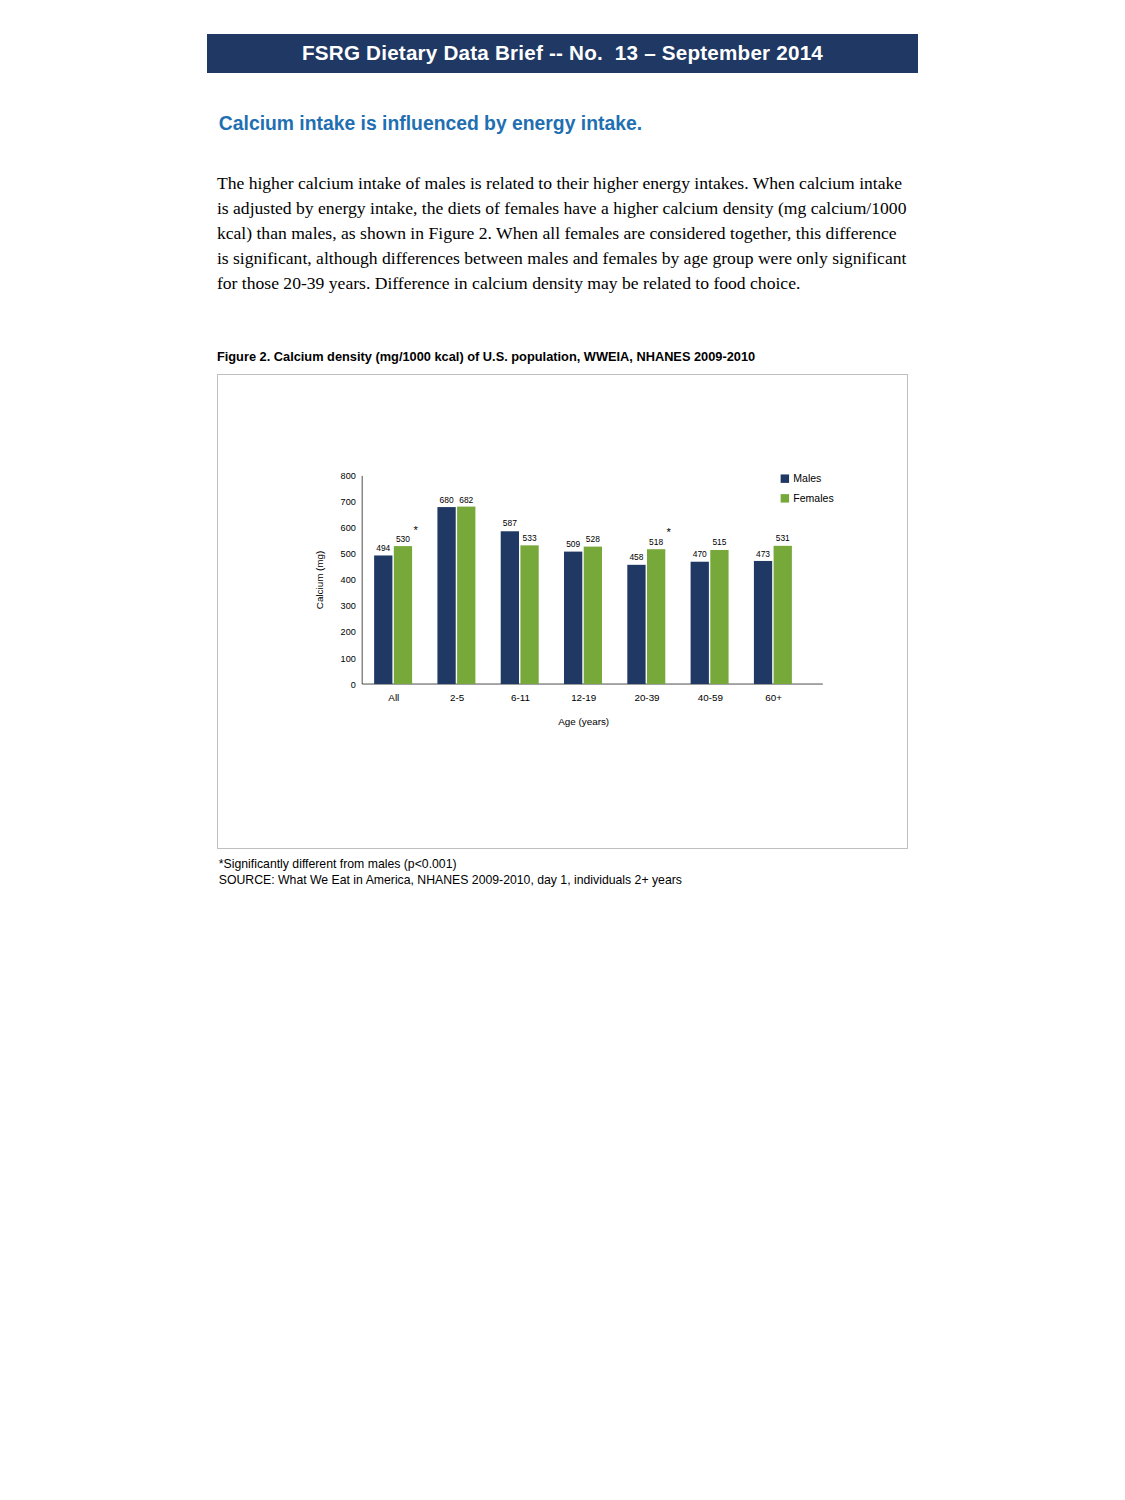FSRG Dietary Data Brief -- No. 13 – September 2014
Calcium intake is influenced by energy intake.
The higher calcium intake of males is related to their higher energy intakes. When calcium intake is adjusted by energy intake, the diets of females have a higher calcium density (mg calcium/1000 kcal) than males, as shown in Figure 2. When all females are considered together, this difference is significant, although differences between males and females by age group were only significant for those 20-39 years. Difference in calcium density may be related to food choice.
Figure 2. Calcium density (mg/1000 kcal) of U.S. population, WWEIA, NHANES 2009-2010
800 700 600 500 400 300 200 100 0 Calcium (mg) Males Females 494 530 * 680 682 587 533 509 528 458 518 * 470 515 473 531 All 2-5 6-11 12-19 20-39 40-59 60+ Age (years)
*Significantly different from males (p<0.001)
SOURCE: What We Eat in America, NHANES 2009-2010, day 1, individuals 2+ years